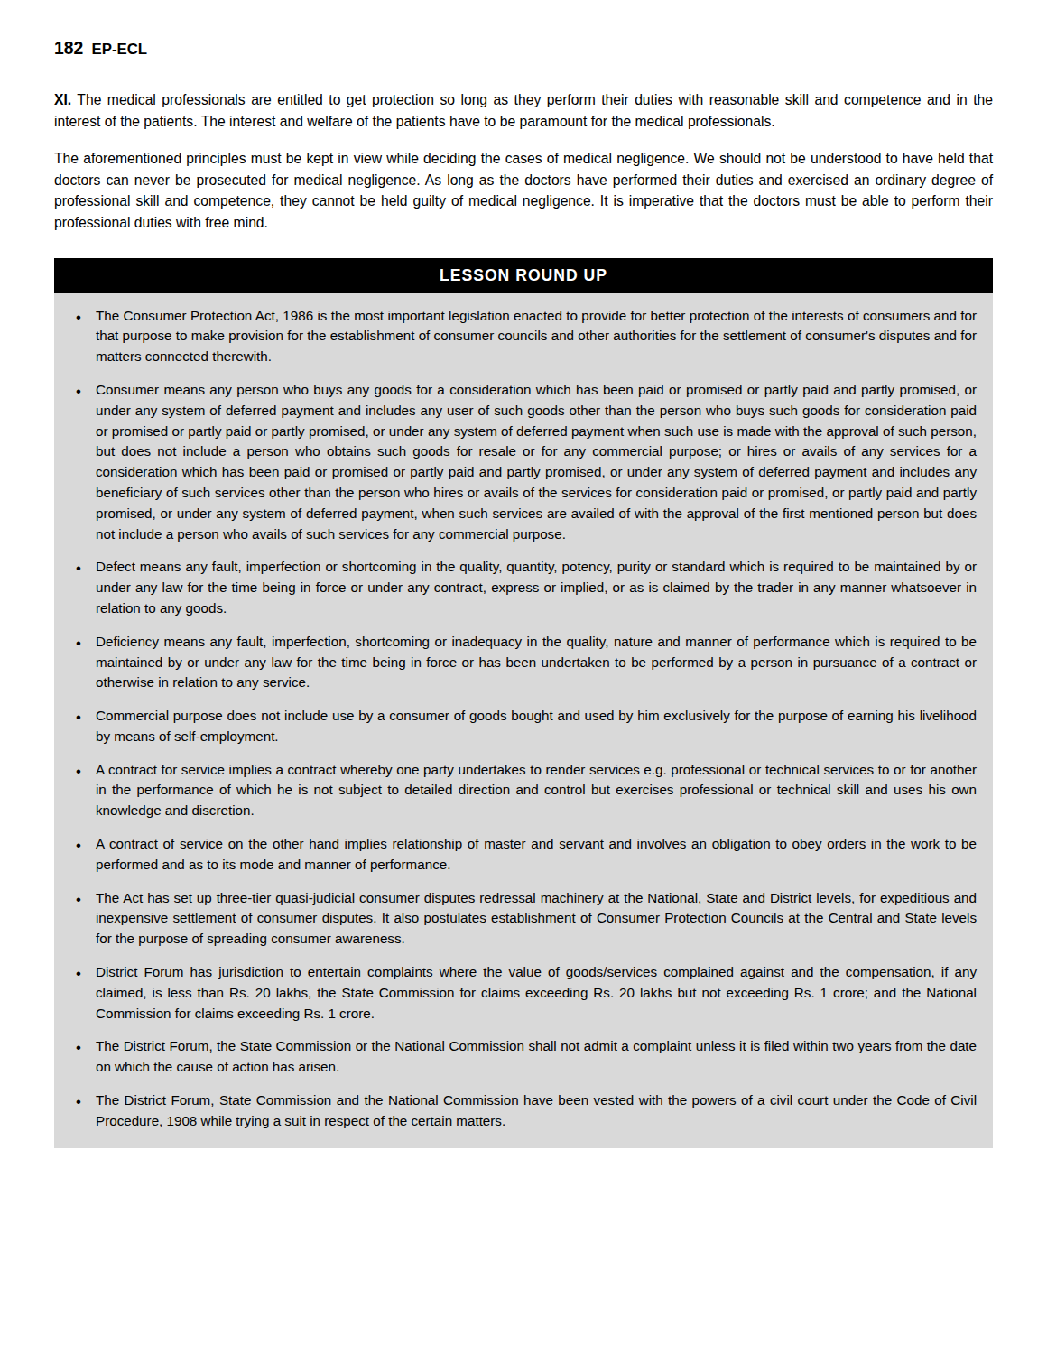182 EP-ECL
XI. The medical professionals are entitled to get protection so long as they perform their duties with reasonable skill and competence and in the interest of the patients. The interest and welfare of the patients have to be paramount for the medical professionals.
The aforementioned principles must be kept in view while deciding the cases of medical negligence. We should not be understood to have held that doctors can never be prosecuted for medical negligence. As long as the doctors have performed their duties and exercised an ordinary degree of professional skill and competence, they cannot be held guilty of medical negligence. It is imperative that the doctors must be able to perform their professional duties with free mind.
LESSON ROUND UP
The Consumer Protection Act, 1986 is the most important legislation enacted to provide for better protection of the interests of consumers and for that purpose to make provision for the establishment of consumer councils and other authorities for the settlement of consumer's disputes and for matters connected therewith.
Consumer means any person who buys any goods for a consideration which has been paid or promised or partly paid and partly promised, or under any system of deferred payment and includes any user of such goods other than the person who buys such goods for consideration paid or promised or partly paid or partly promised, or under any system of deferred payment when such use is made with the approval of such person, but does not include a person who obtains such goods for resale or for any commercial purpose; or hires or avails of any services for a consideration which has been paid or promised or partly paid and partly promised, or under any system of deferred payment and includes any beneficiary of such services other than the person who hires or avails of the services for consideration paid or promised, or partly paid and partly promised, or under any system of deferred payment, when such services are availed of with the approval of the first mentioned person but does not include a person who avails of such services for any commercial purpose.
Defect means any fault, imperfection or shortcoming in the quality, quantity, potency, purity or standard which is required to be maintained by or under any law for the time being in force or under any contract, express or implied, or as is claimed by the trader in any manner whatsoever in relation to any goods.
Deficiency means any fault, imperfection, shortcoming or inadequacy in the quality, nature and manner of performance which is required to be maintained by or under any law for the time being in force or has been undertaken to be performed by a person in pursuance of a contract or otherwise in relation to any service.
Commercial purpose does not include use by a consumer of goods bought and used by him exclusively for the purpose of earning his livelihood by means of self-employment.
A contract for service implies a contract whereby one party undertakes to render services e.g. professional or technical services to or for another in the performance of which he is not subject to detailed direction and control but exercises professional or technical skill and uses his own knowledge and discretion.
A contract of service on the other hand implies relationship of master and servant and involves an obligation to obey orders in the work to be performed and as to its mode and manner of performance.
The Act has set up three-tier quasi-judicial consumer disputes redressal machinery at the National, State and District levels, for expeditious and inexpensive settlement of consumer disputes. It also postulates establishment of Consumer Protection Councils at the Central and State levels for the purpose of spreading consumer awareness.
District Forum has jurisdiction to entertain complaints where the value of goods/services complained against and the compensation, if any claimed, is less than Rs. 20 lakhs, the State Commission for claims exceeding Rs. 20 lakhs but not exceeding Rs. 1 crore; and the National Commission for claims exceeding Rs. 1 crore.
The District Forum, the State Commission or the National Commission shall not admit a complaint unless it is filed within two years from the date on which the cause of action has arisen.
The District Forum, State Commission and the National Commission have been vested with the powers of a civil court under the Code of Civil Procedure, 1908 while trying a suit in respect of the certain matters.